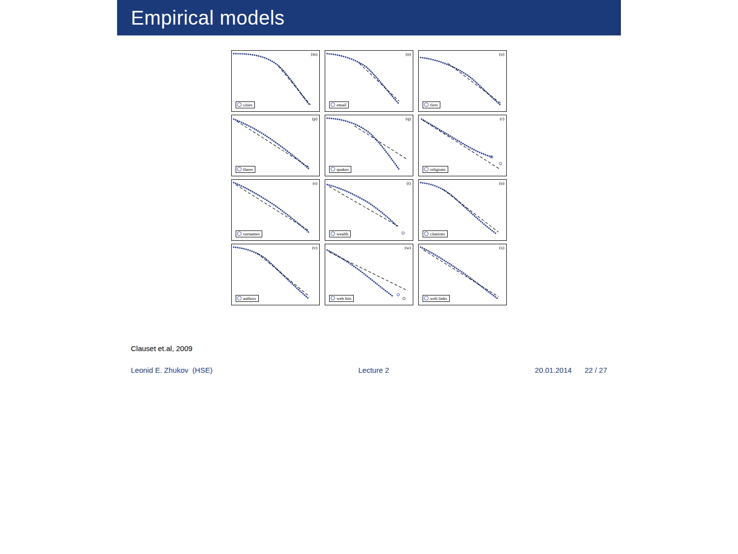Empirical models
(m)
P(x)
10010-110-210-310-410-5
100102104106108
cities
(n)
10010-110-210-310-4
100101102103
email
(o)
10010-110-210-310-410-510-6
100102104106
fires
(p)
P(x)
10010-110-210-310-410-5
101102103104105106
flares
(q)
10010-110-210-310-410-5
100102104106108
quakes
(r)
10010-110-2
106107108109
religions
(s)
P(x)
10010-110-210-310-4
104105106107
surnames
(t)
10010-110-210-3
10810910101011
wealth
(u)
10010-110-210-310-410-510-6
100101102103104
citations
(v)
P(x)
10010-110-210-310-410-510-6
100101102103
authors
x
(w)
10010-110-210-310-410-5
100101102103104105
web hits
x
(x)
10010-210-410-610-810-10
100102104106
web links
x
Clauset et.al, 2009
Leonid E. Zhukov (HSE)
Lecture 2
20.01.2014 22 / 27